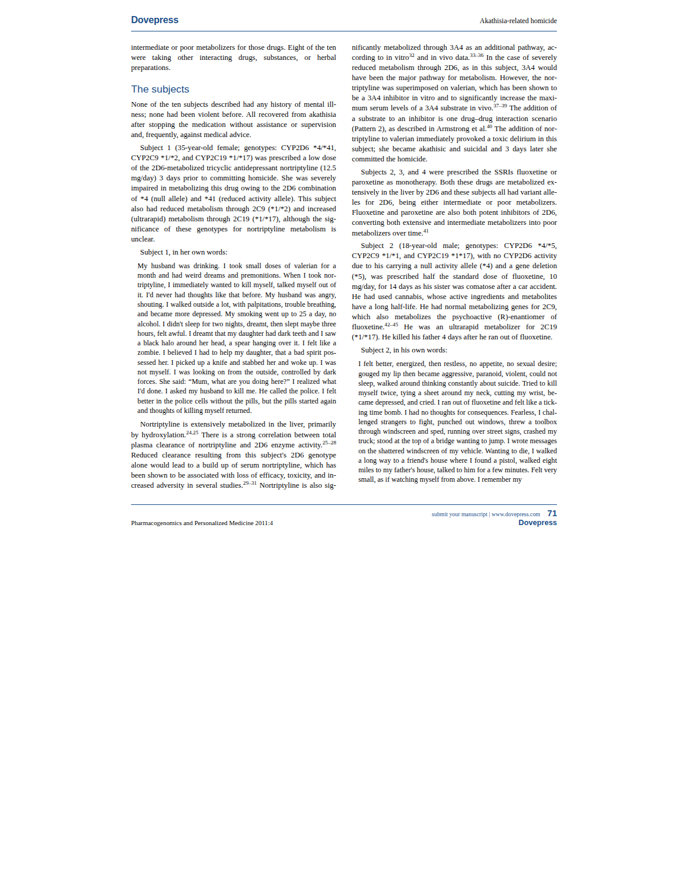Dove press
Akathisia-related homicide
intermediate or poor metabolizers for those drugs. Eight of the ten were taking other interacting drugs, substances, or herbal preparations.
The subjects
None of the ten subjects described had any history of mental illness; none had been violent before. All recovered from akathisia after stopping the medication without assistance or supervision and, frequently, against medical advice.
Subject 1 (35-year-old female; genotypes: CYP2D6 *4/*41, CYP2C9 *1/*2, and CYP2C19 *1/*17) was prescribed a low dose of the 2D6-metabolized tricyclic antidepressant nortriptyline (12.5 mg/day) 3 days prior to committing homicide. She was severely impaired in metabolizing this drug owing to the 2D6 combination of *4 (null allele) and *41 (reduced activity allele). This subject also had reduced metabolism through 2C9 (*1/*2) and increased (ultrarapid) metabolism through 2C19 (*1/*17), although the significance of these genotypes for nortriptyline metabolism is unclear.
Subject 1, in her own words:
My husband was drinking. I took small doses of valerian for a month and had weird dreams and premonitions. When I took nortriptyline, I immediately wanted to kill myself, talked myself out of it. I'd never had thoughts like that before. My husband was angry, shouting. I walked outside a lot, with palpitations, trouble breathing, and became more depressed. My smoking went up to 25 a day, no alcohol. I didn't sleep for two nights, dreamt, then slept maybe three hours, felt awful. I dreamt that my daughter had dark teeth and I saw a black halo around her head, a spear hanging over it. I felt like a zombie. I believed I had to help my daughter, that a bad spirit possessed her. I picked up a knife and stabbed her and woke up. I was not myself. I was looking on from the outside, controlled by dark forces. She said: “Mum, what are you doing here?” I realized what I'd done. I asked my husband to kill me. He called the police. I felt better in the police cells without the pills, but the pills started again and thoughts of killing myself returned.
Nortriptyline is extensively metabolized in the liver, primarily by hydroxylation.24,25 There is a strong correlation between total plasma clearance of nortriptyline and 2D6 enzyme activity.25–28 Reduced clearance resulting from this subject's 2D6 genotype alone would lead to a build up of serum nortriptyline, which has been shown to be associated with loss of efficacy, toxicity, and increased adversity in several studies.29–31 Nortriptyline is also significantly metabolized through 3A4 as an additional pathway, according to in vitro32 and in vivo data.33–36 In the case of severely reduced metabolism through 2D6, as in this subject, 3A4 would have been the major pathway for metabolism. However, the nortriptyline was superimposed on valerian, which has been shown to be a 3A4 inhibitor in vitro and to significantly increase the maximum serum levels of a 3A4 substrate in vivo.37–39 The addition of a substrate to an inhibitor is one drug–drug interaction scenario (Pattern 2), as described in Armstrong et al.40 The addition of nortriptyline to valerian immediately provoked a toxic delirium in this subject; she became akathisic and suicidal and 3 days later she committed the homicide.
Subjects 2, 3, and 4 were prescribed the SSRIs fluoxetine or paroxetine as monotherapy. Both these drugs are metabolized extensively in the liver by 2D6 and these subjects all had variant alleles for 2D6, being either intermediate or poor metabolizers. Fluoxetine and paroxetine are also both potent inhibitors of 2D6, converting both extensive and intermediate metabolizers into poor metabolizers over time.41
Subject 2 (18-year-old male; genotypes: CYP2D6 *4/*5, CYP2C9 *1/*1, and CYP2C19 *1*17), with no CYP2D6 activity due to his carrying a null activity allele (*4) and a gene deletion (*5), was prescribed half the standard dose of fluoxetine, 10 mg/day, for 14 days as his sister was comatose after a car accident. He had used cannabis, whose active ingredients and metabolites have a long half-life. He had normal metabolizing genes for 2C9, which also metabolizes the psychoactive (R)-enantiomer of fluoxetine.42–45 He was an ultrarapid metabolizer for 2C19 (*1/*17). He killed his father 4 days after he ran out of fluoxetine.
Subject 2, in his own words:
I felt better, energized, then restless, no appetite, no sexual desire; gouged my lip then became aggressive, paranoid, violent, could not sleep, walked around thinking constantly about suicide. Tried to kill myself twice, tying a sheet around my neck, cutting my wrist, became depressed, and cried. I ran out of fluoxetine and felt like a ticking time bomb. I had no thoughts for consequences. Fearless, I challenged strangers to fight, punched out windows, threw a toolbox through windscreen and sped, running over street signs, crashed my truck; stood at the top of a bridge wanting to jump. I wrote messages on the shattered windscreen of my vehicle. Wanting to die, I walked a long way to a friend's house where I found a pistol, walked eight miles to my father's house, talked to him for a few minutes. Felt very small, as if watching myself from above. I remember my
Pharmacogenomics and Personalized Medicine 2011:4
submit your manuscript | www.dovepress.com 71
Dovepress